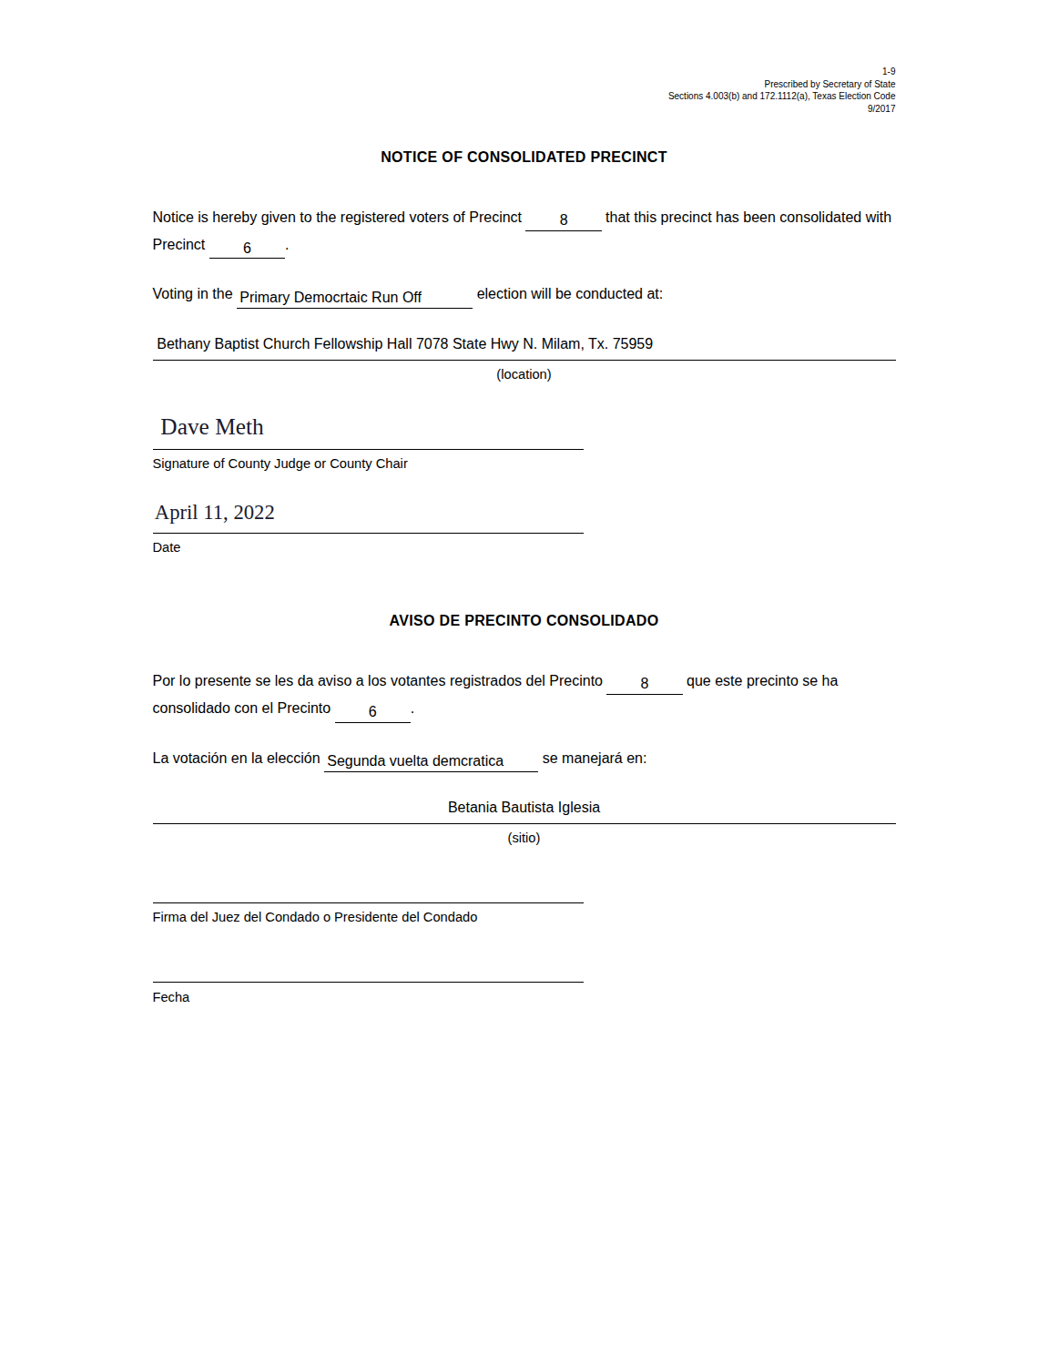1-9
Prescribed by Secretary of State
Sections 4.003(b) and 172.1112(a), Texas Election Code
9/2017
NOTICE OF CONSOLIDATED PRECINCT
Notice is hereby given to the registered voters of Precinct 8 that this precinct has been consolidated with Precinct 6.
Voting in the Primary Democrtaic Run Off election will be conducted at:
Bethany Baptist Church Fellowship Hall 7078 State Hwy N. Milam, Tx. 75959 (location)
Dave Meth
Signature of County Judge or County Chair
April 11, 2022
Date
AVISO DE PRECINTO CONSOLIDADO
Por lo presente se les da aviso a los votantes registrados del Precinto 8 que este precinto se ha consolidado con el Precinto 6.
La votación en la elección Segunda vuelta demcratica se manejará en:
Betania Bautista Iglesia (sitio)
Firma del Juez del Condado o Presidente del Condado
Fecha